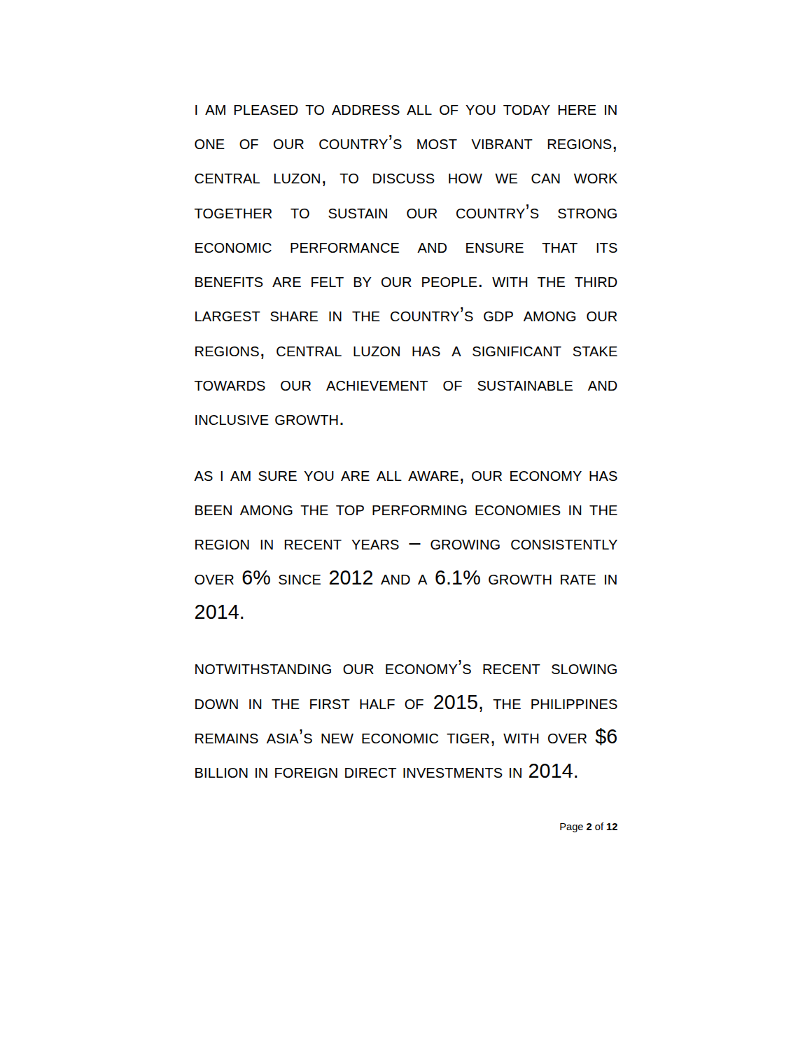I am pleased to address all of you today here in one of our country’s most vibrant regions, Central Luzon, to discuss how we can work together to sustain our country’s strong economic performance and ensure that its benefits are felt by our people. With the third largest share in the country’s GDP among our regions, Central Luzon has a significant stake towards our achievement of sustainable and inclusive growth.
As I am sure you are all aware, our economy has been among the top performing economies in the region in recent years – growing consistently over 6% since 2012 and a 6.1% growth rate in 2014.
Notwithstanding our economy’s recent slowing down in the first half of 2015, the Philippines remains Asia’s new economic tiger, with over $6 billion in foreign direct investments in 2014.
Page 2 of 12